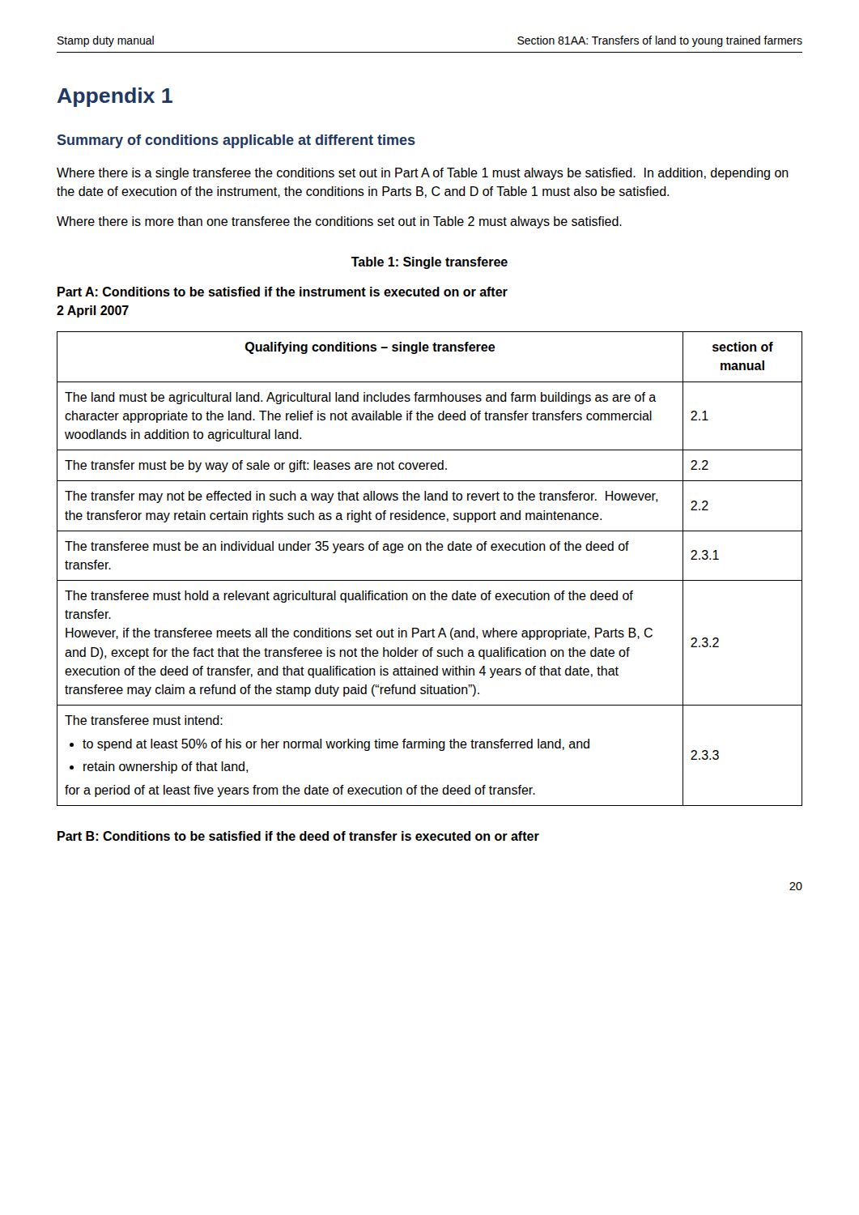Stamp duty manual
Section 81AA: Transfers of land to young trained farmers
Appendix 1
Summary of conditions applicable at different times
Where there is a single transferee the conditions set out in Part A of Table 1 must always be satisfied. In addition, depending on the date of execution of the instrument, the conditions in Parts B, C and D of Table 1 must also be satisfied.
Where there is more than one transferee the conditions set out in Table 2 must always be satisfied.
Table 1: Single transferee
Part A: Conditions to be satisfied if the instrument is executed on or after
2 April 2007
| Qualifying conditions – single transferee | section of manual |
| --- | --- |
| The land must be agricultural land. Agricultural land includes farmhouses and farm buildings as are of a character appropriate to the land. The relief is not available if the deed of transfer transfers commercial woodlands in addition to agricultural land. | 2.1 |
| The transfer must be by way of sale or gift: leases are not covered. | 2.2 |
| The transfer may not be effected in such a way that allows the land to revert to the transferor. However, the transferor may retain certain rights such as a right of residence, support and maintenance. | 2.2 |
| The transferee must be an individual under 35 years of age on the date of execution of the deed of transfer. | 2.3.1 |
| The transferee must hold a relevant agricultural qualification on the date of execution of the deed of transfer. However, if the transferee meets all the conditions set out in Part A (and, where appropriate, Parts B, C and D), except for the fact that the transferee is not the holder of such a qualification on the date of execution of the deed of transfer, and that qualification is attained within 4 years of that date, that transferee may claim a refund of the stamp duty paid (“refund situation”). | 2.3.2 |
| The transferee must intend: to spend at least 50% of his or her normal working time farming the transferred land, and retain ownership of that land, for a period of at least five years from the date of execution of the deed of transfer. | 2.3.3 |
Part B: Conditions to be satisfied if the deed of transfer is executed on or after
20